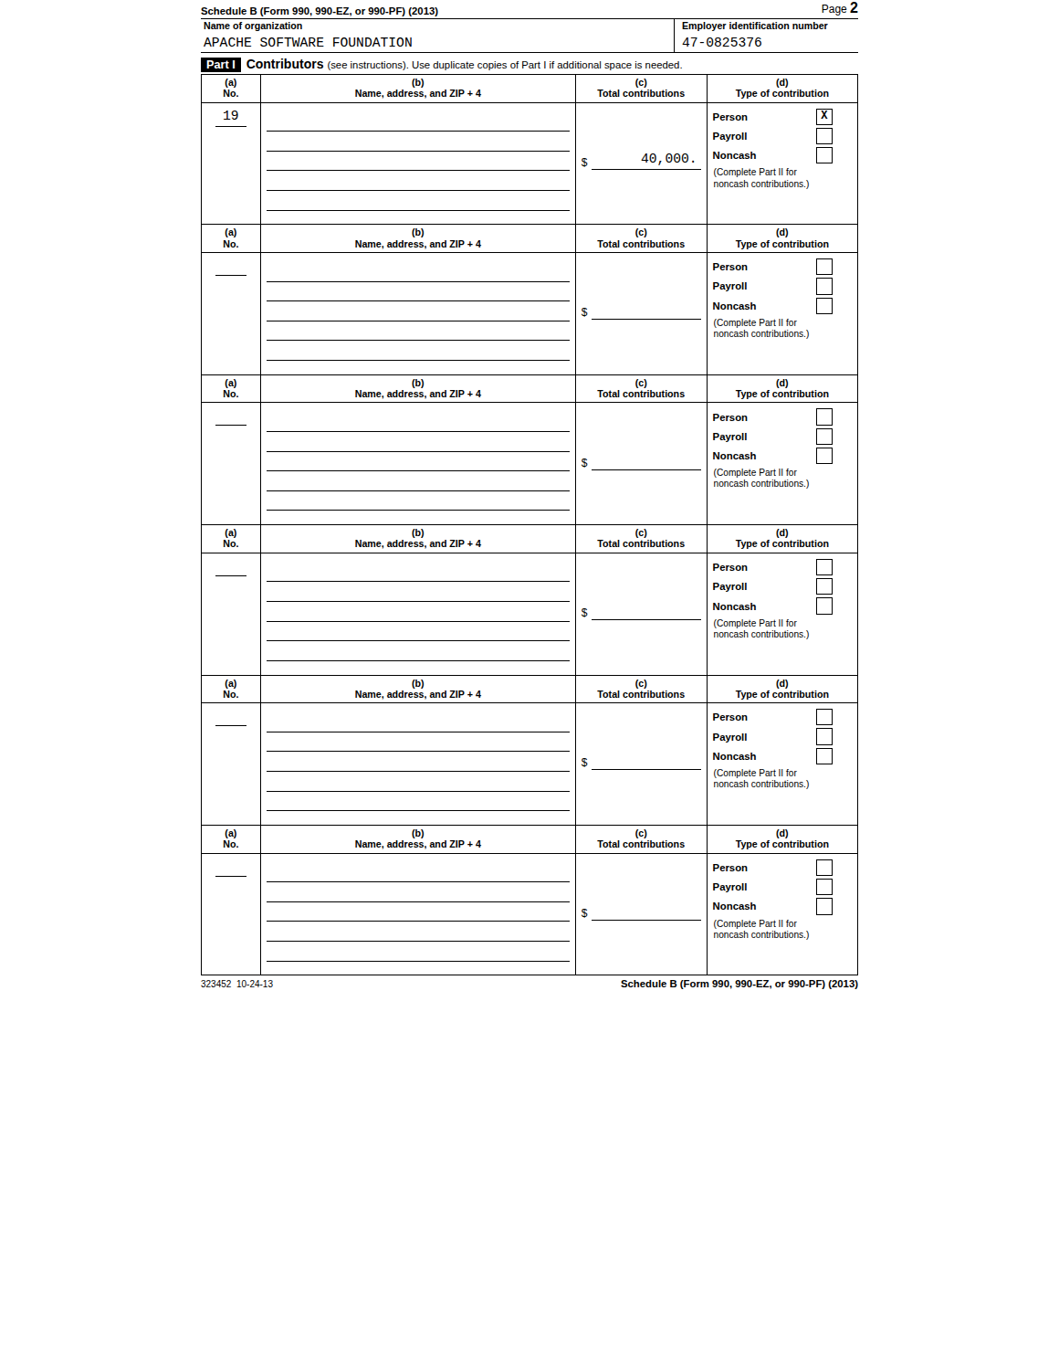Schedule B (Form 990, 990-EZ, or 990-PF) (2013)
Page 2
| Name of organization | Employer identification number |
| APACHE SOFTWARE FOUNDATION | 47-0825376 |
Part I Contributors (see instructions). Use duplicate copies of Part I if additional space is needed.
| (a) No. | (b) Name, address, and ZIP + 4 | (c) Total contributions | (d) Type of contribution |
| --- | --- | --- | --- |
| 19 | | $ 40,000. | Person X Payroll Noncash (Complete Part II for noncash contributions.) |
| (a) No. | (b) Name, address, and ZIP + 4 | (c) Total contributions | (d) Type of contribution |
| | | $ | Person Payroll Noncash (Complete Part II for noncash contributions.) |
| (a) No. | (b) Name, address, and ZIP + 4 | (c) Total contributions | (d) Type of contribution |
| | | $ | Person Payroll Noncash (Complete Part II for noncash contributions.) |
| (a) No. | (b) Name, address, and ZIP + 4 | (c) Total contributions | (d) Type of contribution |
| | | $ | Person Payroll Noncash (Complete Part II for noncash contributions.) |
| (a) No. | (b) Name, address, and ZIP + 4 | (c) Total contributions | (d) Type of contribution |
| | | $ | Person Payroll Noncash (Complete Part II for noncash contributions.) |
| (a) No. | (b) Name, address, and ZIP + 4 | (c) Total contributions | (d) Type of contribution |
| | | $ | Person Payroll Noncash (Complete Part II for noncash contributions.) |
323452 10-24-13
Schedule B (Form 990, 990-EZ, or 990-PF) (2013)